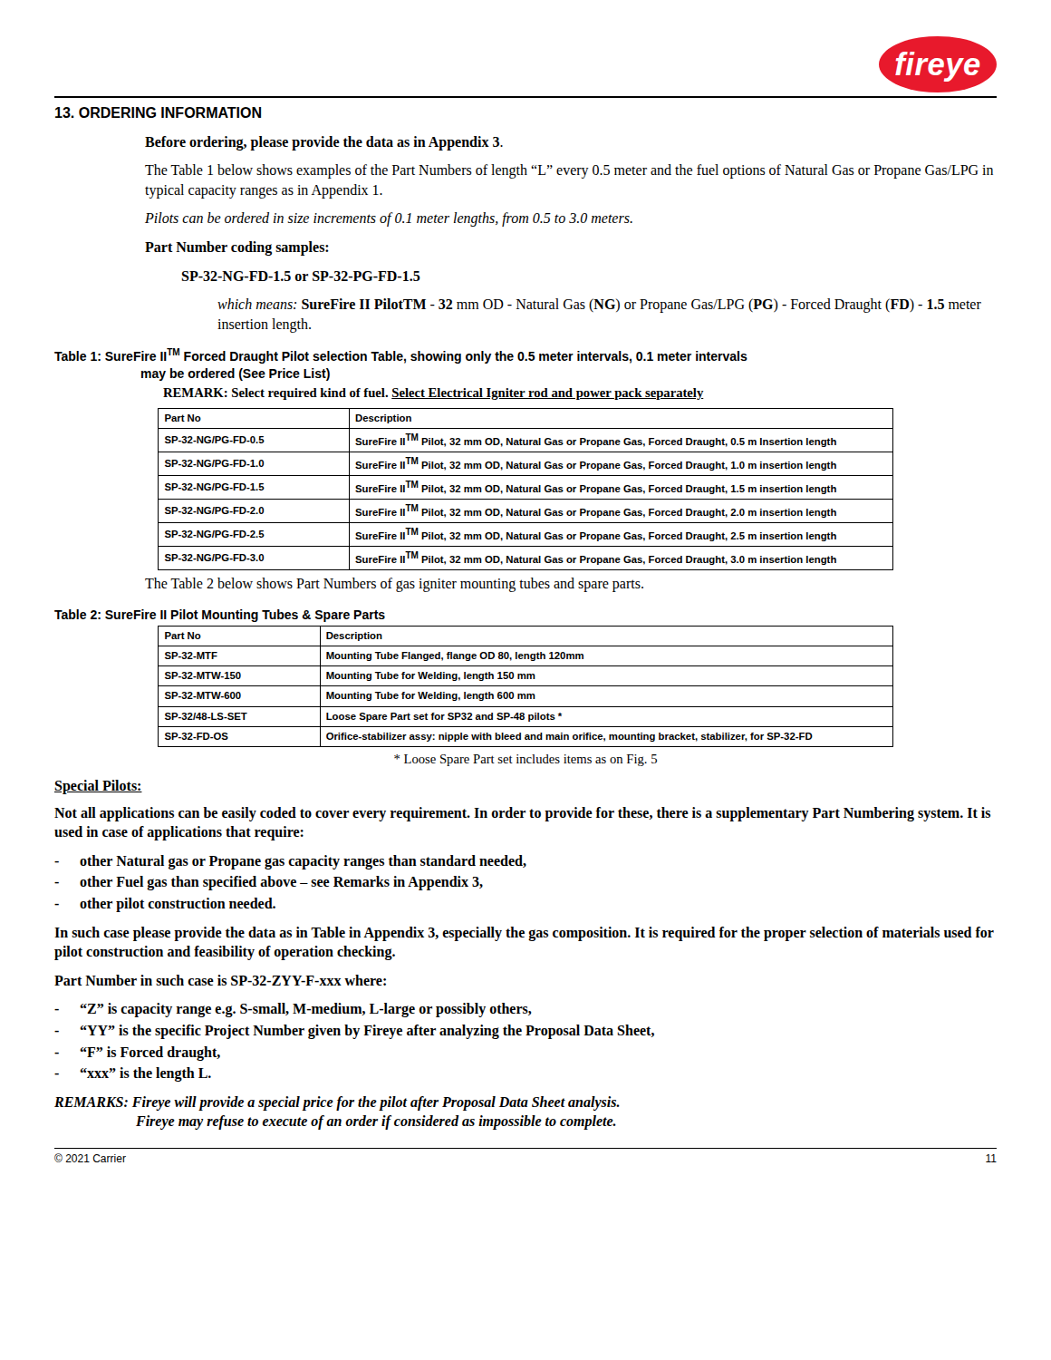fireye
13. ORDERING INFORMATION
Before ordering, please provide the data as in Appendix 3.
The Table 1 below shows examples of the Part Numbers of length “L” every 0.5 meter and the fuel options of Natural Gas or Propane Gas/LPG in typical capacity ranges as in Appendix 1.
Pilots can be ordered in size increments of 0.1 meter lengths, from 0.5 to 3.0 meters.
Part Number coding samples:
SP-32-NG-FD-1.5 or SP-32-PG-FD-1.5
which means: SureFire II PilotTM - 32 mm OD - Natural Gas (NG) or Propane Gas/LPG (PG) - Forced Draught (FD) - 1.5 meter insertion length.
Table 1: SureFire IITM Forced Draught Pilot selection Table, showing only the 0.5 meter intervals, 0.1 meter intervals may be ordered (See Price List)
REMARK: Select required kind of fuel. Select Electrical Igniter rod and power pack separately
| Part No | Description |
| --- | --- |
| SP-32-NG/PG-FD-0.5 | SureFire II TM Pilot, 32 mm OD, Natural Gas or Propane Gas, Forced Draught, 0.5 m Insertion length |
| SP-32-NG/PG-FD-1.0 | SureFire II TM Pilot, 32 mm OD, Natural Gas or Propane Gas, Forced Draught, 1.0 m insertion length |
| SP-32-NG/PG-FD-1.5 | SureFire II TM Pilot, 32 mm OD, Natural Gas or Propane Gas, Forced Draught, 1.5 m insertion length |
| SP-32-NG/PG-FD-2.0 | SureFire II TM Pilot, 32 mm OD, Natural Gas or Propane Gas, Forced Draught, 2.0 m insertion length |
| SP-32-NG/PG-FD-2.5 | SureFire II TM Pilot, 32 mm OD, Natural Gas or Propane Gas, Forced Draught, 2.5 m insertion length |
| SP-32-NG/PG-FD-3.0 | SureFire II TM Pilot, 32 mm OD, Natural Gas or Propane Gas, Forced Draught, 3.0 m insertion length |
The Table 2 below shows Part Numbers of gas igniter mounting tubes and spare parts.
Table 2: SureFire II Pilot Mounting Tubes & Spare Parts
| Part No | Description |
| --- | --- |
| SP-32-MTF | Mounting Tube Flanged, flange OD 80, length 120mm |
| SP-32-MTW-150 | Mounting Tube for Welding, length 150 mm |
| SP-32-MTW-600 | Mounting Tube for Welding, length 600 mm |
| SP-32/48-LS-SET | Loose Spare Part set for SP32 and SP-48 pilots * |
| SP-32-FD-OS | Orifice-stabilizer assy: nipple with bleed and main orifice, mounting bracket, stabilizer, for SP-32-FD |
* Loose Spare Part set includes items as on Fig. 5
Special Pilots:
Not all applications can be easily coded to cover every requirement. In order to provide for these, there is a supplementary Part Numbering system. It is used in case of applications that require:
other Natural gas or Propane gas capacity ranges than standard needed,
other Fuel gas than specified above – see Remarks in Appendix 3,
other pilot construction needed.
In such case please provide the data as in Table in Appendix 3, especially the gas composition. It is required for the proper selection of materials used for pilot construction and feasibility of operation checking.
Part Number in such case is SP-32-ZYY-F-xxx where:
“Z” is capacity range e.g. S-small, M-medium, L-large or possibly others,
“YY” is the specific Project Number given by Fireye after analyzing the Proposal Data Sheet,
“F” is Forced draught,
“xxx” is the length L.
REMARKS: Fireye will provide a special price for the pilot after Proposal Data Sheet analysis. Fireye may refuse to execute of an order if considered as impossible to complete.
© 2021 Carrier 11